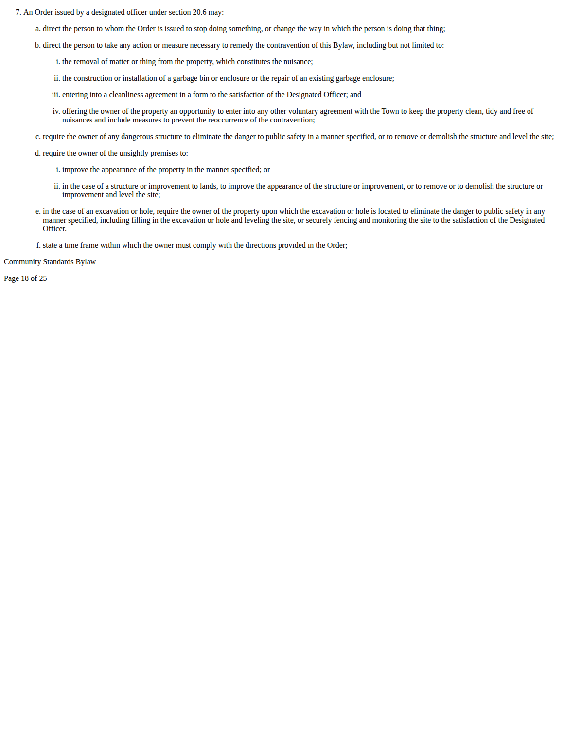An Order issued by a designated officer under section 20.6 may:
direct the person to whom the Order is issued to stop doing something, or change the way in which the person is doing that thing;
direct the person to take any action or measure necessary to remedy the contravention of this Bylaw, including but not limited to:
the removal of matter or thing from the property, which constitutes the nuisance;
the construction or installation of a garbage bin or enclosure or the repair of an existing garbage enclosure;
entering into a cleanliness agreement in a form to the satisfaction of the Designated Officer; and
offering the owner of the property an opportunity to enter into any other voluntary agreement with the Town to keep the property clean, tidy and free of nuisances and include measures to prevent the reoccurrence of the contravention;
require the owner of any dangerous structure to eliminate the danger to public safety in a manner specified, or to remove or demolish the structure and level the site;
require the owner of the unsightly premises to:
improve the appearance of the property in the manner specified; or
in the case of a structure or improvement to lands, to improve the appearance of the structure or improvement, or to remove or to demolish the structure or improvement and level the site;
in the case of an excavation or hole, require the owner of the property upon which the excavation or hole is located to eliminate the danger to public safety in any manner specified, including filling in the excavation or hole and leveling the site, or securely fencing and monitoring the site to the satisfaction of the Designated Officer.
state a time frame within which the owner must comply with the directions provided in the Order;
Community Standards Bylaw
Page 18 of 25